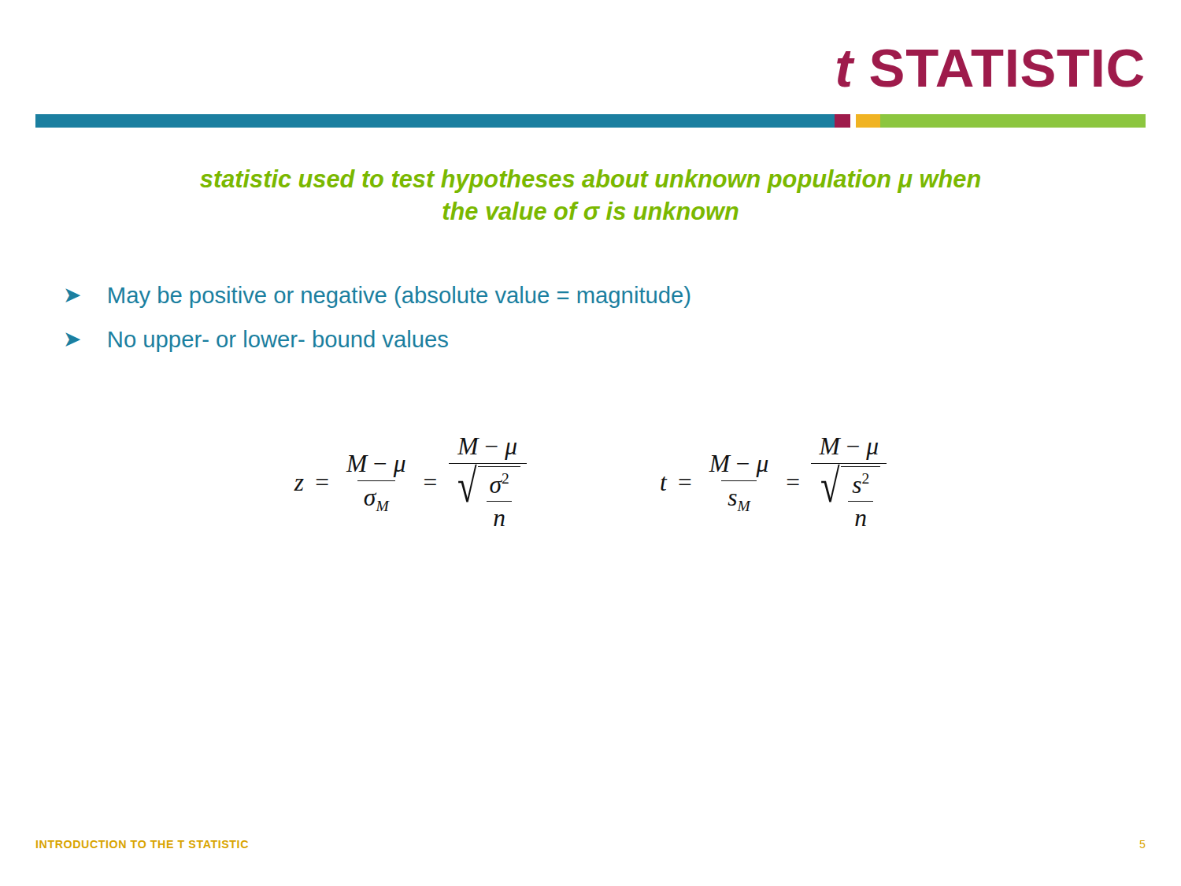t STATISTIC
statistic used to test hypotheses about unknown population μ when the value of σ is unknown
May be positive or negative (absolute value = magnitude)
No upper- or lower- bound values
z = M − μ σM = M − μ √ σ 2 n
t = M − μ sM = M − μ √ s 2 n
INTRODUCTION TO THE T STATISTIC 5